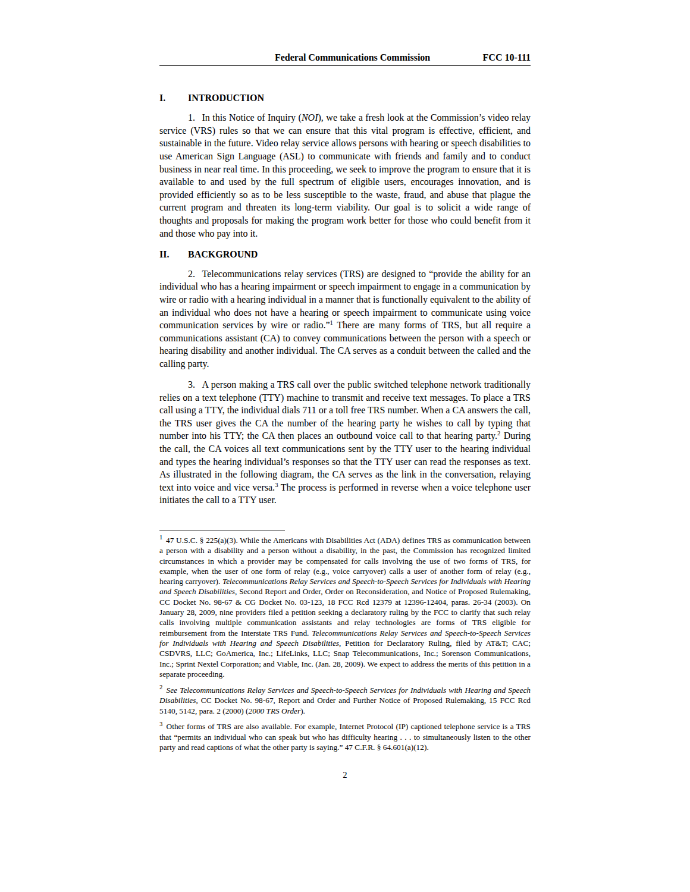Federal Communications Commission
FCC 10-111
I. INTRODUCTION
1. In this Notice of Inquiry (NOI), we take a fresh look at the Commission’s video relay service (VRS) rules so that we can ensure that this vital program is effective, efficient, and sustainable in the future. Video relay service allows persons with hearing or speech disabilities to use American Sign Language (ASL) to communicate with friends and family and to conduct business in near real time. In this proceeding, we seek to improve the program to ensure that it is available to and used by the full spectrum of eligible users, encourages innovation, and is provided efficiently so as to be less susceptible to the waste, fraud, and abuse that plague the current program and threaten its long-term viability. Our goal is to solicit a wide range of thoughts and proposals for making the program work better for those who could benefit from it and those who pay into it.
II. BACKGROUND
2. Telecommunications relay services (TRS) are designed to “provide the ability for an individual who has a hearing impairment or speech impairment to engage in a communication by wire or radio with a hearing individual in a manner that is functionally equivalent to the ability of an individual who does not have a hearing or speech impairment to communicate using voice communication services by wire or radio.”1 There are many forms of TRS, but all require a communications assistant (CA) to convey communications between the person with a speech or hearing disability and another individual. The CA serves as a conduit between the called and the calling party.
3. A person making a TRS call over the public switched telephone network traditionally relies on a text telephone (TTY) machine to transmit and receive text messages. To place a TRS call using a TTY, the individual dials 711 or a toll free TRS number. When a CA answers the call, the TRS user gives the CA the number of the hearing party he wishes to call by typing that number into his TTY; the CA then places an outbound voice call to that hearing party.2 During the call, the CA voices all text communications sent by the TTY user to the hearing individual and types the hearing individual’s responses so that the TTY user can read the responses as text. As illustrated in the following diagram, the CA serves as the link in the conversation, relaying text into voice and vice versa.3 The process is performed in reverse when a voice telephone user initiates the call to a TTY user.
1 47 U.S.C. § 225(a)(3). While the Americans with Disabilities Act (ADA) defines TRS as communication between a person with a disability and a person without a disability, in the past, the Commission has recognized limited circumstances in which a provider may be compensated for calls involving the use of two forms of TRS, for example, when the user of one form of relay (e.g., voice carryover) calls a user of another form of relay (e.g., hearing carryover). Telecommunications Relay Services and Speech-to-Speech Services for Individuals with Hearing and Speech Disabilities, Second Report and Order, Order on Reconsideration, and Notice of Proposed Rulemaking, CC Docket No. 98-67 & CG Docket No. 03-123, 18 FCC Rcd 12379 at 12396-12404, paras. 26-34 (2003). On January 28, 2009, nine providers filed a petition seeking a declaratory ruling by the FCC to clarify that such relay calls involving multiple communication assistants and relay technologies are forms of TRS eligible for reimbursement from the Interstate TRS Fund. Telecommunications Relay Services and Speech-to-Speech Services for Individuals with Hearing and Speech Disabilities, Petition for Declaratory Ruling, filed by AT&T; CAC; CSDVRS, LLC; GoAmerica, Inc.; LifeLinks, LLC; Snap Telecommunications, Inc.; Sorenson Communications, Inc.; Sprint Nextel Corporation; and Viable, Inc. (Jan. 28, 2009). We expect to address the merits of this petition in a separate proceeding.
2 See Telecommunications Relay Services and Speech-to-Speech Services for Individuals with Hearing and Speech Disabilities, CC Docket No. 98-67, Report and Order and Further Notice of Proposed Rulemaking, 15 FCC Rcd 5140, 5142, para. 2 (2000) (2000 TRS Order).
3 Other forms of TRS are also available. For example, Internet Protocol (IP) captioned telephone service is a TRS that “permits an individual who can speak but who has difficulty hearing . . . to simultaneously listen to the other party and read captions of what the other party is saying.” 47 C.F.R. § 64.601(a)(12).
2